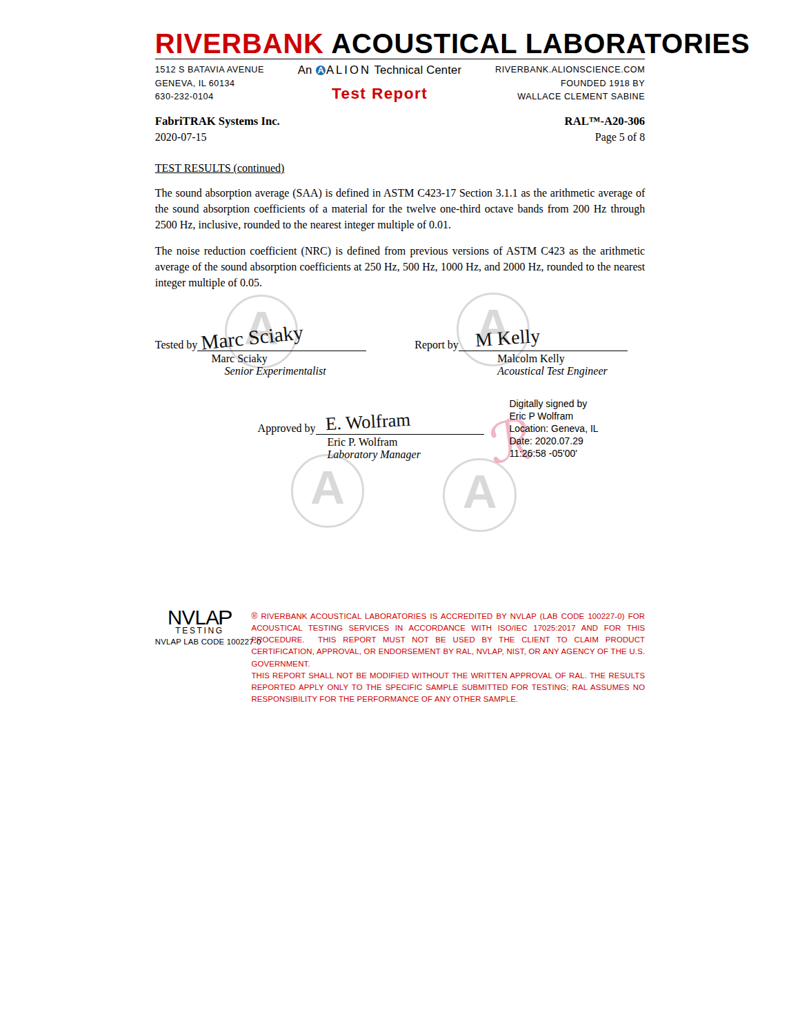RIVERBANK ACOUSTICAL LABORATORIES
1512 S BATAVIA AVENUE
GENEVA, IL 60134
630-232-0104
An AALION Technical Center
Test Report
RIVERBANK.ALIONSCIENCE.COM
FOUNDED 1918 BY
WALLACE CLEMENT SABINE
FabriTRAK Systems Inc.
2020-07-15
RAL™-A20-306
Page 5 of 8
TEST RESULTS (continued)
The sound absorption average (SAA) is defined in ASTM C423-17 Section 3.1.1 as the arithmetic average of the sound absorption coefficients of a material for the twelve one-third octave bands from 200 Hz through 2500 Hz, inclusive, rounded to the nearest integer multiple of 0.01.
The noise reduction coefficient (NRC) is defined from previous versions of ASTM C423 as the arithmetic average of the sound absorption coefficients at 250 Hz, 500 Hz, 1000 Hz, and 2000 Hz, rounded to the nearest integer multiple of 0.05.
A
A
Tested by Marc Sciaky
Marc Sciaky
Senior Experimentalist
Report by M Kelly
Malcolm Kelly
Acoustical Test Engineer
A
A
ℛ
Approved by E. Wolfram
Eric P. Wolfram
Laboratory Manager
Digitally signed by
Eric P Wolfram
Location: Geneva, IL
Date: 2020.07.29
11:26:58 -05'00'
NVLAP
TESTING
NVLAP LAB CODE 100227-0
® RIVERBANK ACOUSTICAL LABORATORIES IS ACCREDITED BY NVLAP (LAB CODE 100227-0) FOR ACOUSTICAL TESTING SERVICES IN ACCORDANCE WITH ISO/IEC 17025:2017 AND FOR THIS PROCEDURE. THIS REPORT MUST NOT BE USED BY THE CLIENT TO CLAIM PRODUCT CERTIFICATION, APPROVAL, OR ENDORSEMENT BY RAL, NVLAP, NIST, OR ANY AGENCY OF THE U.S. GOVERNMENT.
THIS REPORT SHALL NOT BE MODIFIED WITHOUT THE WRITTEN APPROVAL OF RAL. THE RESULTS REPORTED APPLY ONLY TO THE SPECIFIC SAMPLE SUBMITTED FOR TESTING; RAL ASSUMES NO RESPONSIBILITY FOR THE PERFORMANCE OF ANY OTHER SAMPLE.